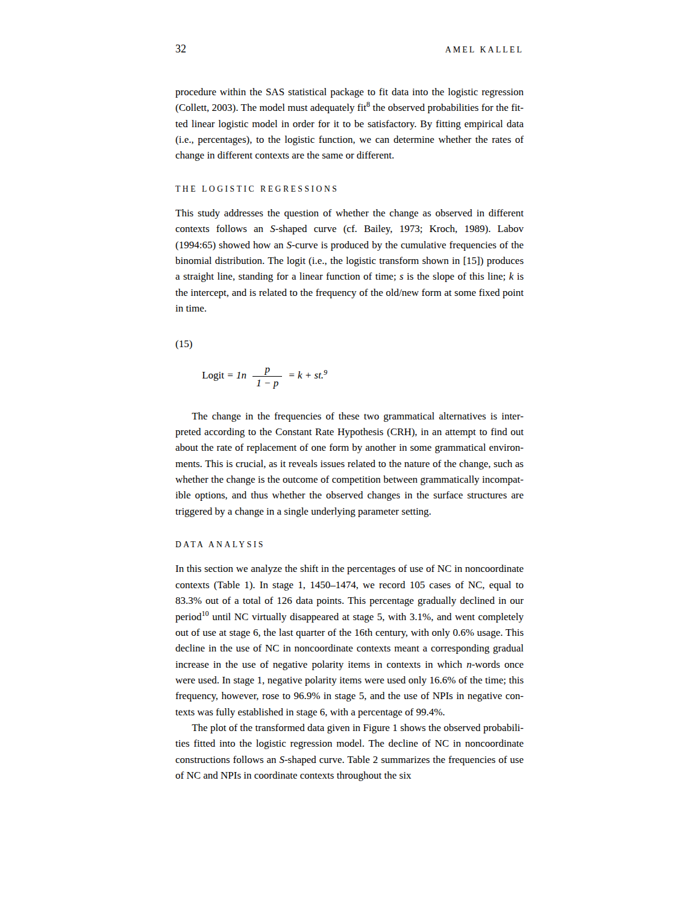32 Amel Kallel
procedure within the SAS statistical package to fit data into the logistic regression (Collett, 2003). The model must adequately fit8 the observed probabilities for the fitted linear logistic model in order for it to be satisfactory. By fitting empirical data (i.e., percentages), to the logistic function, we can determine whether the rates of change in different contexts are the same or different.
The Logistic Regressions
This study addresses the question of whether the change as observed in different contexts follows an S-shaped curve (cf. Bailey, 1973; Kroch, 1989). Labov (1994:65) showed how an S-curve is produced by the cumulative frequencies of the binomial distribution. The logit (i.e., the logistic transform shown in [15]) produces a straight line, standing for a linear function of time; s is the slope of this line; k is the intercept, and is related to the frequency of the old/new form at some fixed point in time.
(15)
Logit = 1n p 1 − p = k + st.9
The change in the frequencies of these two grammatical alternatives is interpreted according to the Constant Rate Hypothesis (CRH), in an attempt to find out about the rate of replacement of one form by another in some grammatical environments. This is crucial, as it reveals issues related to the nature of the change, such as whether the change is the outcome of competition between grammatically incompatible options, and thus whether the observed changes in the surface structures are triggered by a change in a single underlying parameter setting.
Data Analysis
In this section we analyze the shift in the percentages of use of NC in noncoordinate contexts (Table 1). In stage 1, 1450–1474, we record 105 cases of NC, equal to 83.3% out of a total of 126 data points. This percentage gradually declined in our period10 until NC virtually disappeared at stage 5, with 3.1%, and went completely out of use at stage 6, the last quarter of the 16th century, with only 0.6% usage. This decline in the use of NC in noncoordinate contexts meant a corresponding gradual increase in the use of negative polarity items in contexts in which n-words once were used. In stage 1, negative polarity items were used only 16.6% of the time; this frequency, however, rose to 96.9% in stage 5, and the use of NPIs in negative contexts was fully established in stage 6, with a percentage of 99.4%.
The plot of the transformed data given in Figure 1 shows the observed probabilities fitted into the logistic regression model. The decline of NC in noncoordinate constructions follows an S-shaped curve. Table 2 summarizes the frequencies of use of NC and NPIs in coordinate contexts throughout the six